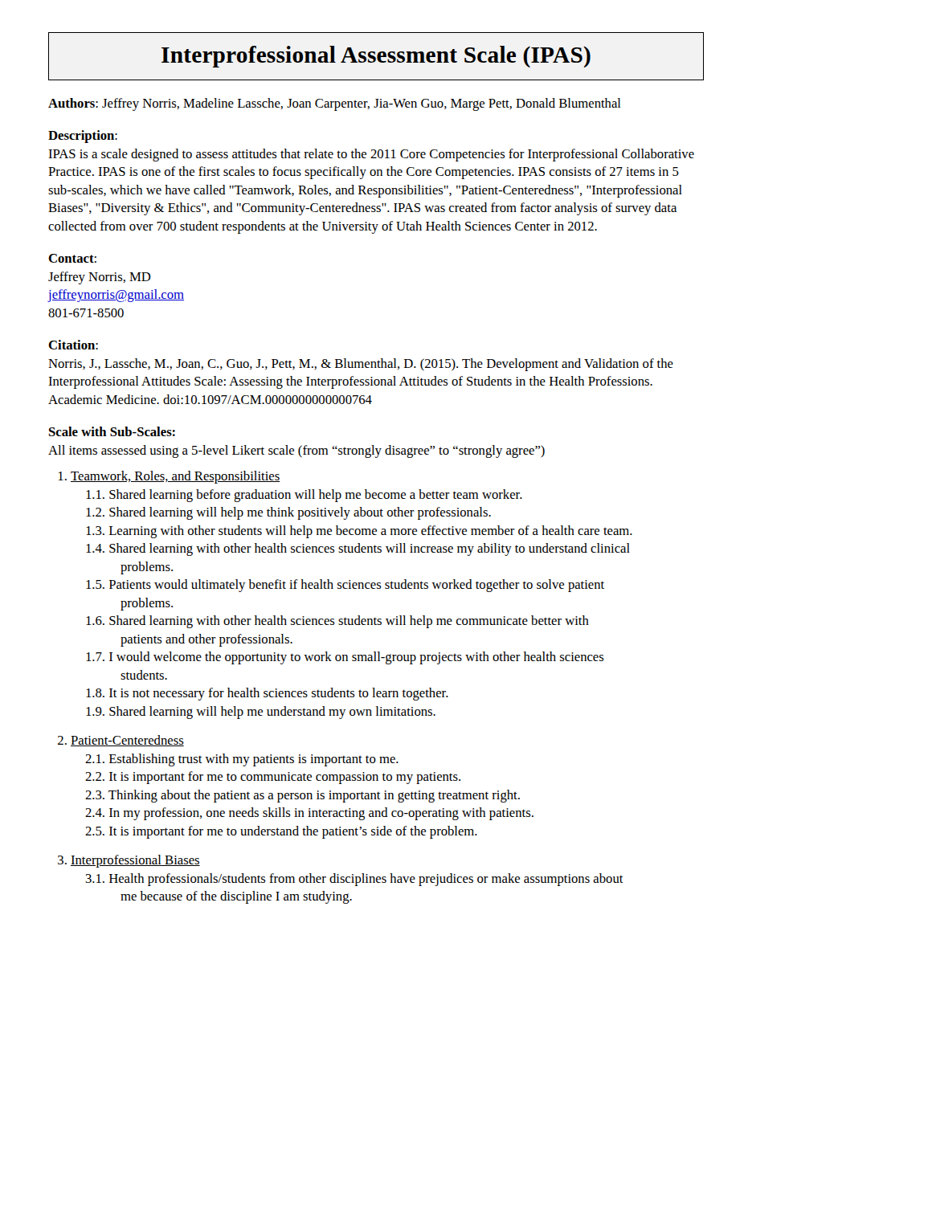Interprofessional Assessment Scale (IPAS)
Authors: Jeffrey Norris, Madeline Lassche, Joan Carpenter, Jia-Wen Guo, Marge Pett, Donald Blumenthal
Description:
IPAS is a scale designed to assess attitudes that relate to the 2011 Core Competencies for Interprofessional Collaborative Practice. IPAS is one of the first scales to focus specifically on the Core Competencies. IPAS consists of 27 items in 5 sub-scales, which we have called "Teamwork, Roles, and Responsibilities", "Patient-Centeredness", "Interprofessional Biases", "Diversity & Ethics", and "Community-Centeredness". IPAS was created from factor analysis of survey data collected from over 700 student respondents at the University of Utah Health Sciences Center in 2012.
Contact:
Jeffrey Norris, MD
jeffreynorris@gmail.com
801-671-8500
Citation:
Norris, J., Lassche, M., Joan, C., Guo, J., Pett, M., & Blumenthal, D. (2015). The Development and Validation of the Interprofessional Attitudes Scale: Assessing the Interprofessional Attitudes of Students in the Health Professions. Academic Medicine. doi:10.1097/ACM.0000000000000764
Scale with Sub-Scales:
All items assessed using a 5-level Likert scale (from “strongly disagree” to “strongly agree”)
Teamwork, Roles, and Responsibilities
1.1. Shared learning before graduation will help me become a better team worker.
1.2. Shared learning will help me think positively about other professionals.
1.3. Learning with other students will help me become a more effective member of a health care team.
1.4. Shared learning with other health sciences students will increase my ability to understand clinical problems.
1.5. Patients would ultimately benefit if health sciences students worked together to solve patient problems.
1.6. Shared learning with other health sciences students will help me communicate better with patients and other professionals.
1.7. I would welcome the opportunity to work on small-group projects with other health sciences students.
1.8. It is not necessary for health sciences students to learn together.
1.9. Shared learning will help me understand my own limitations.
Patient-Centeredness
2.1. Establishing trust with my patients is important to me.
2.2. It is important for me to communicate compassion to my patients.
2.3. Thinking about the patient as a person is important in getting treatment right.
2.4. In my profession, one needs skills in interacting and co-operating with patients.
2.5. It is important for me to understand the patient’s side of the problem.
Interprofessional Biases
3.1. Health professionals/students from other disciplines have prejudices or make assumptions about me because of the discipline I am studying.